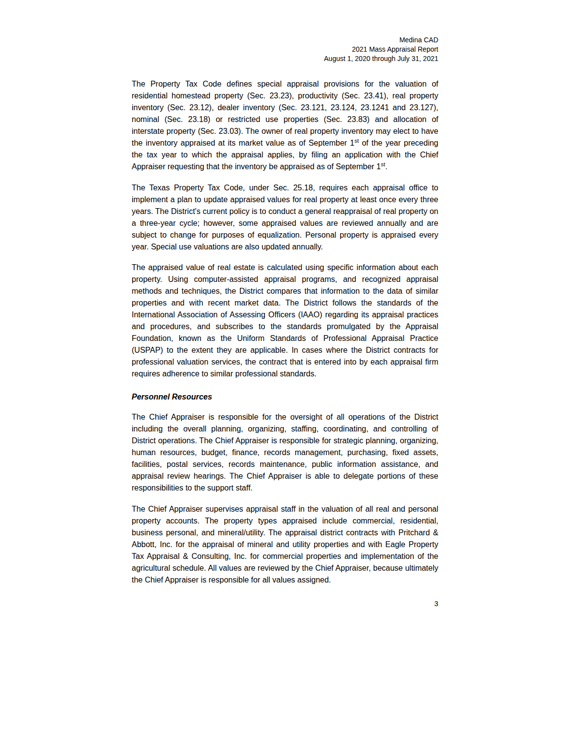Medina CAD
2021 Mass Appraisal Report
August 1, 2020 through July 31, 2021
The Property Tax Code defines special appraisal provisions for the valuation of residential homestead property (Sec. 23.23), productivity (Sec. 23.41), real property inventory (Sec. 23.12), dealer inventory (Sec. 23.121, 23.124, 23.1241 and 23.127), nominal (Sec. 23.18) or restricted use properties (Sec. 23.83) and allocation of interstate property (Sec. 23.03). The owner of real property inventory may elect to have the inventory appraised at its market value as of September 1st of the year preceding the tax year to which the appraisal applies, by filing an application with the Chief Appraiser requesting that the inventory be appraised as of September 1st.
The Texas Property Tax Code, under Sec. 25.18, requires each appraisal office to implement a plan to update appraised values for real property at least once every three years. The District's current policy is to conduct a general reappraisal of real property on a three-year cycle; however, some appraised values are reviewed annually and are subject to change for purposes of equalization. Personal property is appraised every year. Special use valuations are also updated annually.
The appraised value of real estate is calculated using specific information about each property. Using computer-assisted appraisal programs, and recognized appraisal methods and techniques, the District compares that information to the data of similar properties and with recent market data. The District follows the standards of the International Association of Assessing Officers (IAAO) regarding its appraisal practices and procedures, and subscribes to the standards promulgated by the Appraisal Foundation, known as the Uniform Standards of Professional Appraisal Practice (USPAP) to the extent they are applicable. In cases where the District contracts for professional valuation services, the contract that is entered into by each appraisal firm requires adherence to similar professional standards.
Personnel Resources
The Chief Appraiser is responsible for the oversight of all operations of the District including the overall planning, organizing, staffing, coordinating, and controlling of District operations. The Chief Appraiser is responsible for strategic planning, organizing, human resources, budget, finance, records management, purchasing, fixed assets, facilities, postal services, records maintenance, public information assistance, and appraisal review hearings. The Chief Appraiser is able to delegate portions of these responsibilities to the support staff.
The Chief Appraiser supervises appraisal staff in the valuation of all real and personal property accounts. The property types appraised include commercial, residential, business personal, and mineral/utility. The appraisal district contracts with Pritchard & Abbott, Inc. for the appraisal of mineral and utility properties and with Eagle Property Tax Appraisal & Consulting, Inc. for commercial properties and implementation of the agricultural schedule. All values are reviewed by the Chief Appraiser, because ultimately the Chief Appraiser is responsible for all values assigned.
3